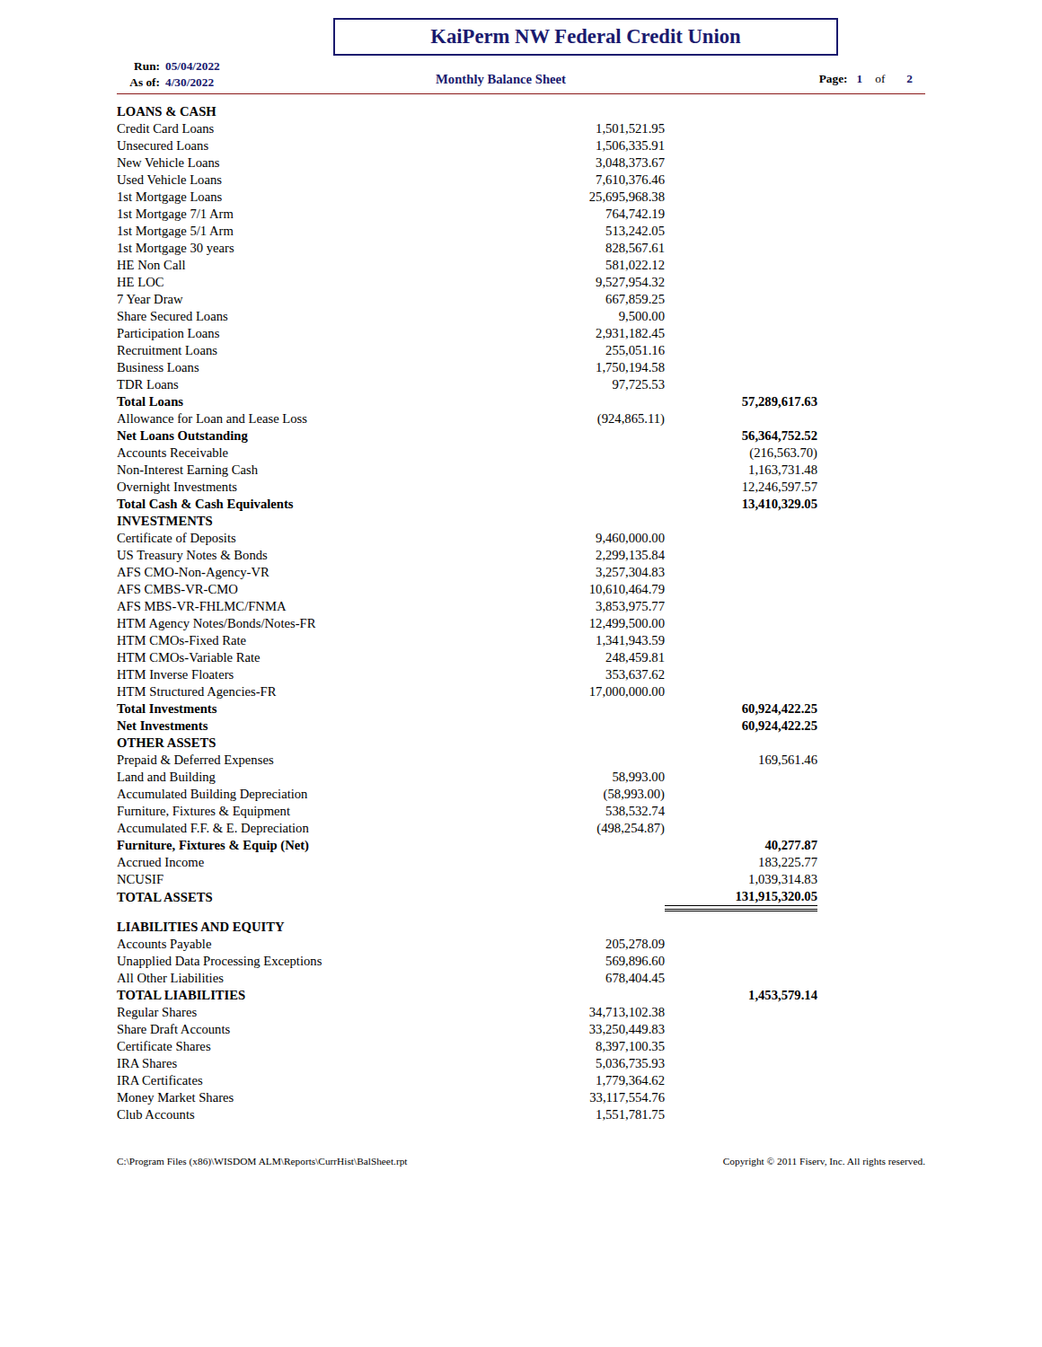KaiPerm NW Federal Credit Union
Run: 05/04/2022
As of: 4/30/2022
Monthly Balance Sheet
Page: 1 of 2
| LOANS & CASH | | | |
| Credit Card Loans | 1,501,521.95 | | |
| Unsecured Loans | 1,506,335.91 | | |
| New Vehicle Loans | 3,048,373.67 | | |
| Used Vehicle Loans | 7,610,376.46 | | |
| 1st Mortgage Loans | 25,695,968.38 | | |
| 1st Mortgage 7/1 Arm | 764,742.19 | | |
| 1st Mortgage 5/1 Arm | 513,242.05 | | |
| 1st Mortgage 30 years | 828,567.61 | | |
| HE Non Call | 581,022.12 | | |
| HE LOC | 9,527,954.32 | | |
| 7 Year Draw | 667,859.25 | | |
| Share Secured Loans | 9,500.00 | | |
| Participation Loans | 2,931,182.45 | | |
| Recruitment Loans | 255,051.16 | | |
| Business Loans | 1,750,194.58 | | |
| TDR Loans | 97,725.53 | | |
| Total Loans | | 57,289,617.63 | |
| Allowance for Loan and Lease Loss | (924,865.11) | | |
| Net Loans Outstanding | | 56,364,752.52 | |
| Accounts Receivable | | (216,563.70) | |
| Non-Interest Earning Cash | | 1,163,731.48 | |
| Overnight Investments | | 12,246,597.57 | |
| Total Cash & Cash Equivalents | | 13,410,329.05 | |
| INVESTMENTS | | | |
| Certificate of Deposits | 9,460,000.00 | | |
| US Treasury Notes & Bonds | 2,299,135.84 | | |
| AFS CMO-Non-Agency-VR | 3,257,304.83 | | |
| AFS CMBS-VR-CMO | 10,610,464.79 | | |
| AFS MBS-VR-FHLMC/FNMA | 3,853,975.77 | | |
| HTM Agency Notes/Bonds/Notes-FR | 12,499,500.00 | | |
| HTM CMOs-Fixed Rate | 1,341,943.59 | | |
| HTM CMOs-Variable Rate | 248,459.81 | | |
| HTM Inverse Floaters | 353,637.62 | | |
| HTM Structured Agencies-FR | 17,000,000.00 | | |
| Total Investments | | 60,924,422.25 | |
| Net Investments | | 60,924,422.25 | |
| OTHER ASSETS | | | |
| Prepaid & Deferred Expenses | | 169,561.46 | |
| Land and Building | 58,993.00 | | |
| Accumulated Building Depreciation | (58,993.00) | | |
| Furniture, Fixtures & Equipment | 538,532.74 | | |
| Accumulated F.F. & E. Depreciation | (498,254.87) | | |
| Furniture, Fixtures & Equip (Net) | | 40,277.87 | |
| Accrued Income | | 183,225.77 | |
| NCUSIF | | 1,039,314.83 | |
| TOTAL ASSETS | | 131,915,320.05 | |
| LIABILITIES AND EQUITY | | | |
| Accounts Payable | 205,278.09 | | |
| Unapplied Data Processing Exceptions | 569,896.60 | | |
| All Other Liabilities | 678,404.45 | | |
| TOTAL LIABILITIES | | 1,453,579.14 | |
| Regular Shares | 34,713,102.38 | | |
| Share Draft Accounts | 33,250,449.83 | | |
| Certificate Shares | 8,397,100.35 | | |
| IRA Shares | 5,036,735.93 | | |
| IRA Certificates | 1,779,364.62 | | |
| Money Market Shares | 33,117,554.76 | | |
| Club Accounts | 1,551,781.75 | | |
C:\Program Files (x86)\WISDOM ALM\Reports\CurrHist\BalSheet.rpt
Copyright © 2011 Fiserv, Inc. All rights reserved.